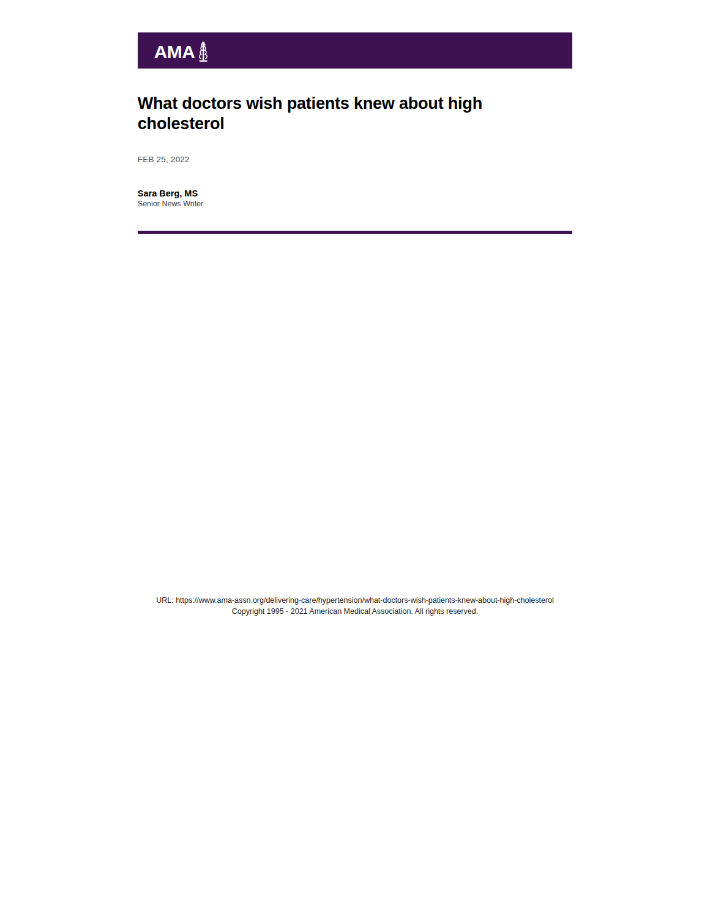AMA
What doctors wish patients knew about high cholesterol
FEB 25, 2022
Sara Berg, MS
Senior News Writer
URL: https://www.ama-assn.org/delivering-care/hypertension/what-doctors-wish-patients-knew-about-high-cholesterol
Copyright 1995 - 2021 American Medical Association. All rights reserved.